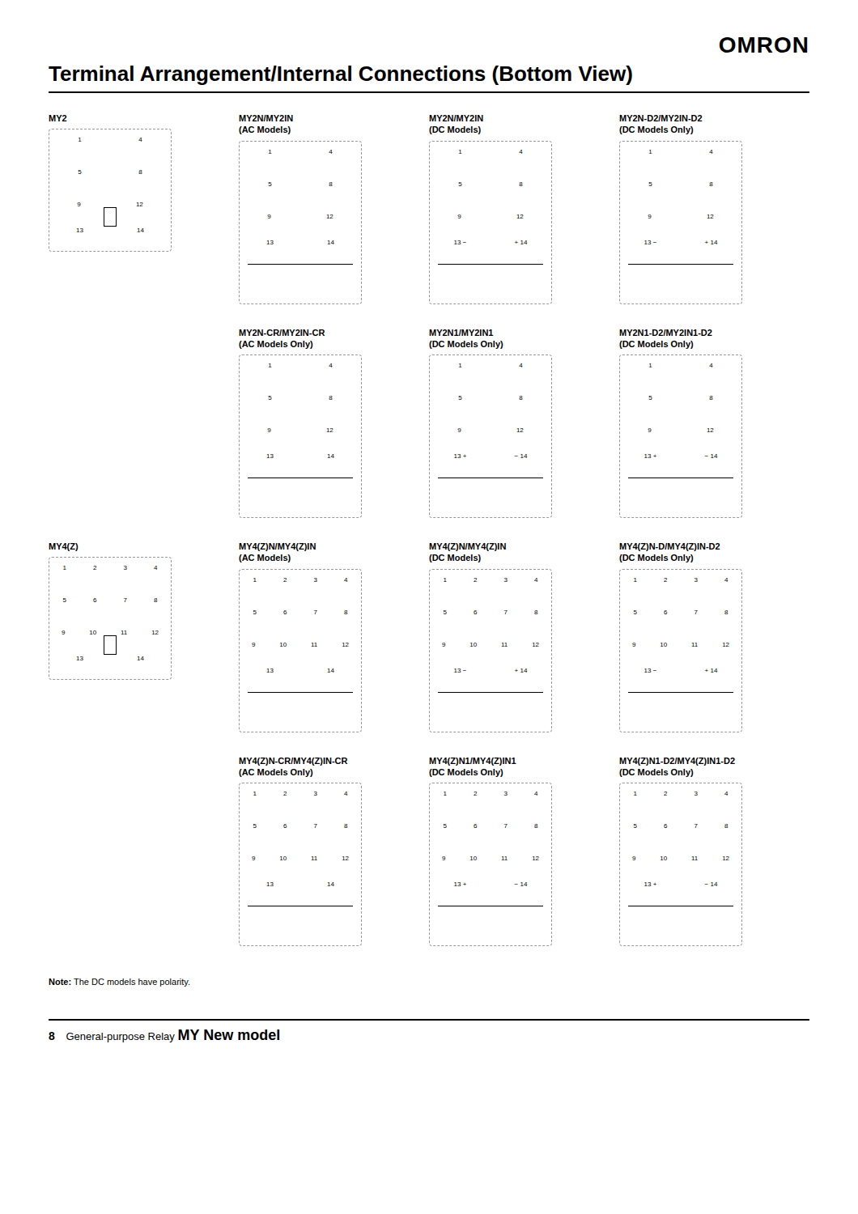OMRON
Terminal Arrangement/Internal Connections (Bottom View)
| MY2 1 4 5 8 9 12 13 14 | MY2N/MY2IN (AC Models) 1 4 5 8 9 12 13 14 | MY2N/MY2IN (DC Models) 1 4 5 8 9 12 13 − + 14 | MY2N-D2/MY2IN-D2 (DC Models Only) 1 4 5 8 9 12 13 − + 14 |
| | MY2N-CR/MY2IN-CR (AC Models Only) 1 4 5 8 9 12 13 14 | MY2N1/MY2IN1 (DC Models Only) 1 4 5 8 9 12 13 + − 14 | MY2N1-D2/MY2IN1-D2 (DC Models Only) 1 4 5 8 9 12 13 + − 14 |
| MY4(Z) 1 2 3 4 5 6 7 8 9 10 11 12 13 14 | MY4(Z)N/MY4(Z)IN (AC Models) 1 2 3 4 5 6 7 8 9 10 11 12 13 14 | MY4(Z)N/MY4(Z)IN (DC Models) 1 2 3 4 5 6 7 8 9 10 11 12 13 − + 14 | MY4(Z)N-D/MY4(Z)IN-D2 (DC Models Only) 1 2 3 4 5 6 7 8 9 10 11 12 13 − + 14 |
| | MY4(Z)N-CR/MY4(Z)IN-CR (AC Models Only) 1 2 3 4 5 6 7 8 9 10 11 12 13 14 | MY4(Z)N1/MY4(Z)IN1 (DC Models Only) 1 2 3 4 5 6 7 8 9 10 11 12 13 + − 14 | MY4(Z)N1-D2/MY4(Z)IN1-D2 (DC Models Only) 1 2 3 4 5 6 7 8 9 10 11 12 13 + − 14 |
Note: The DC models have polarity.
8 General-purpose Relay MY New model